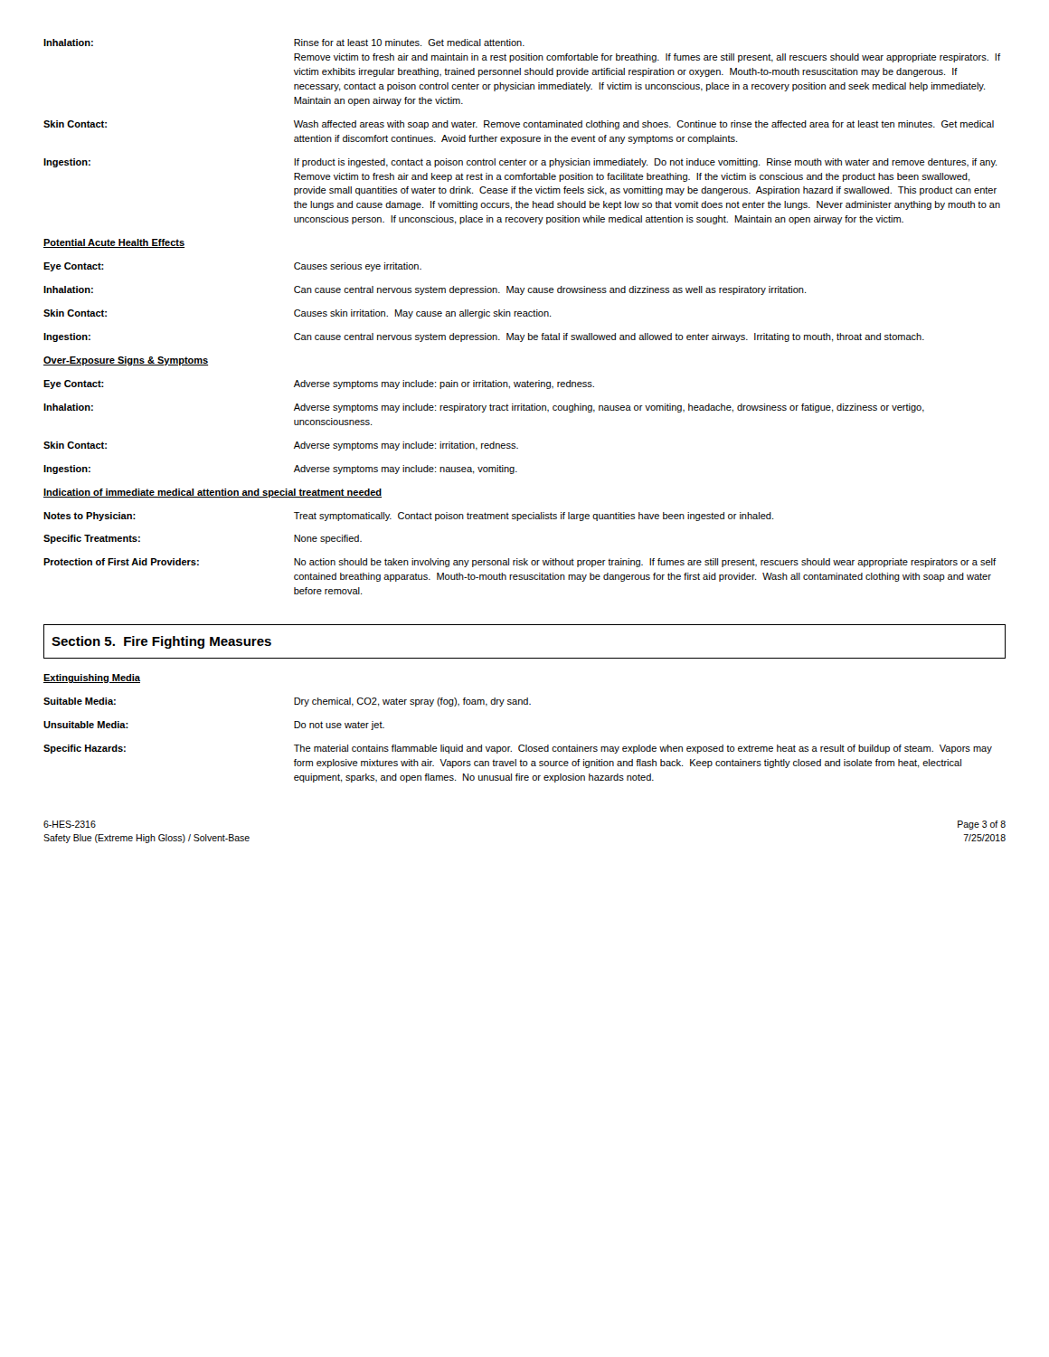| Inhalation: | Rinse for at least 10 minutes. Get medical attention. Remove victim to fresh air and maintain in a rest position comfortable for breathing. If fumes are still present, all rescuers should wear appropriate respirators. If victim exhibits irregular breathing, trained personnel should provide artificial respiration or oxygen. Mouth-to-mouth resuscitation may be dangerous. If necessary, contact a poison control center or physician immediately. If victim is unconscious, place in a recovery position and seek medical help immediately. Maintain an open airway for the victim. |
| Skin Contact: | Wash affected areas with soap and water. Remove contaminated clothing and shoes. Continue to rinse the affected area for at least ten minutes. Get medical attention if discomfort continues. Avoid further exposure in the event of any symptoms or complaints. |
| Ingestion: | If product is ingested, contact a poison control center or a physician immediately. Do not induce vomitting. Rinse mouth with water and remove dentures, if any. Remove victim to fresh air and keep at rest in a comfortable position to facilitate breathing. If the victim is conscious and the product has been swallowed, provide small quantities of water to drink. Cease if the victim feels sick, as vomitting may be dangerous. Aspiration hazard if swallowed. This product can enter the lungs and cause damage. If vomitting occurs, the head should be kept low so that vomit does not enter the lungs. Never administer anything by mouth to an unconscious person. If unconscious, place in a recovery position while medical attention is sought. Maintain an open airway for the victim. |
| Potential Acute Health Effects |
| Eye Contact: | Causes serious eye irritation. |
| Inhalation: | Can cause central nervous system depression. May cause drowsiness and dizziness as well as respiratory irritation. |
| Skin Contact: | Causes skin irritation. May cause an allergic skin reaction. |
| Ingestion: | Can cause central nervous system depression. May be fatal if swallowed and allowed to enter airways. Irritating to mouth, throat and stomach. |
| Over-Exposure Signs & Symptoms |
| Eye Contact: | Adverse symptoms may include: pain or irritation, watering, redness. |
| Inhalation: | Adverse symptoms may include: respiratory tract irritation, coughing, nausea or vomiting, headache, drowsiness or fatigue, dizziness or vertigo, unconsciousness. |
| Skin Contact: | Adverse symptoms may include: irritation, redness. |
| Ingestion: | Adverse symptoms may include: nausea, vomiting. |
| Indication of immediate medical attention and special treatment needed |
| Notes to Physician: | Treat symptomatically. Contact poison treatment specialists if large quantities have been ingested or inhaled. |
| Specific Treatments: | None specified. |
| Protection of First Aid Providers: | No action should be taken involving any personal risk or without proper training. If fumes are still present, rescuers should wear appropriate respirators or a self contained breathing apparatus. Mouth-to-mouth resuscitation may be dangerous for the first aid provider. Wash all contaminated clothing with soap and water before removal. |
Section 5. Fire Fighting Measures
| Extinguishing Media |
| Suitable Media: | Dry chemical, CO2, water spray (fog), foam, dry sand. |
| Unsuitable Media: | Do not use water jet. |
| Specific Hazards: | The material contains flammable liquid and vapor. Closed containers may explode when exposed to extreme heat as a result of buildup of steam. Vapors may form explosive mixtures with air. Vapors can travel to a source of ignition and flash back. Keep containers tightly closed and isolate from heat, electrical equipment, sparks, and open flames. No unusual fire or explosion hazards noted. |
| 6-HES-2316 | Page 3 of 8 |
| Safety Blue (Extreme High Gloss) / Solvent-Base | 7/25/2018 |